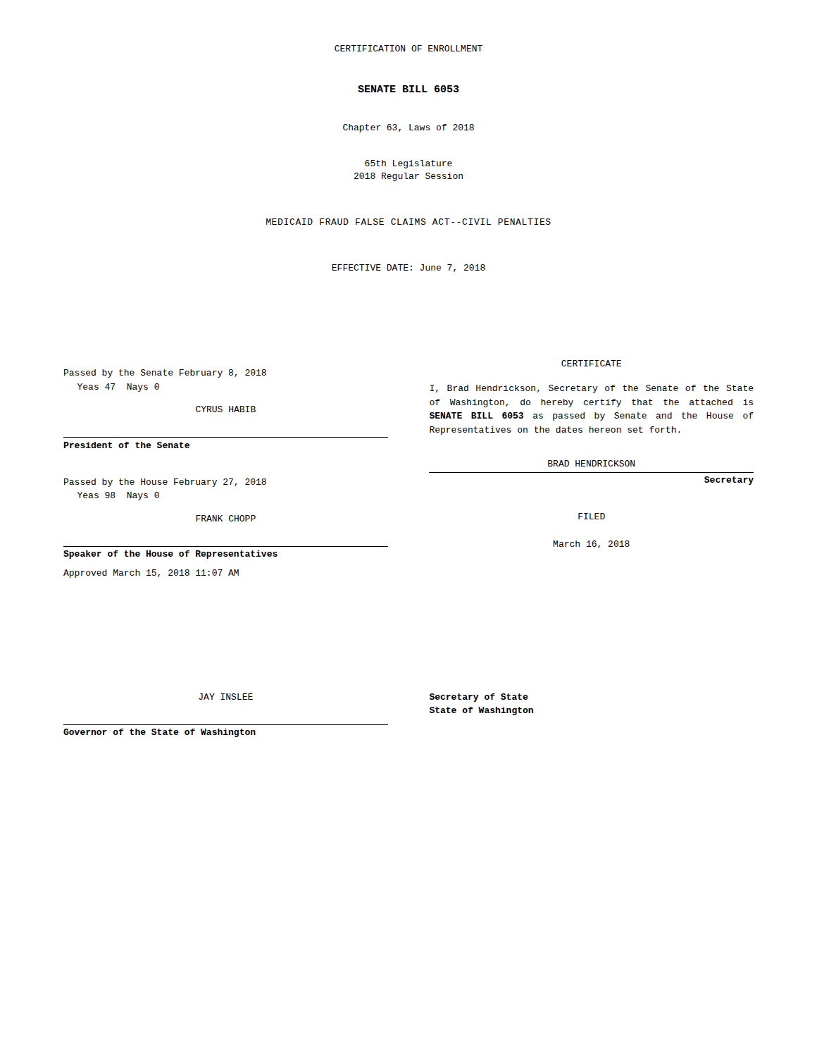CERTIFICATION OF ENROLLMENT
SENATE BILL 6053
Chapter 63, Laws of 2018
65th Legislature
2018 Regular Session
MEDICAID FRAUD FALSE CLAIMS ACT--CIVIL PENALTIES
EFFECTIVE DATE: June 7, 2018
Passed by the Senate February 8, 2018
Yeas 47 Nays 0
CYRUS HABIB
President of the Senate
Passed by the House February 27, 2018
Yeas 98 Nays 0
FRANK CHOPP
Speaker of the House of Representatives
Approved March 15, 2018 11:07 AM
CERTIFICATE
I, Brad Hendrickson, Secretary of the Senate of the State of Washington, do hereby certify that the attached is SENATE BILL 6053 as passed by Senate and the House of Representatives on the dates hereon set forth.
BRAD HENDRICKSON
Secretary
FILED
March 16, 2018
JAY INSLEE
Governor of the State of Washington
Secretary of State
State of Washington